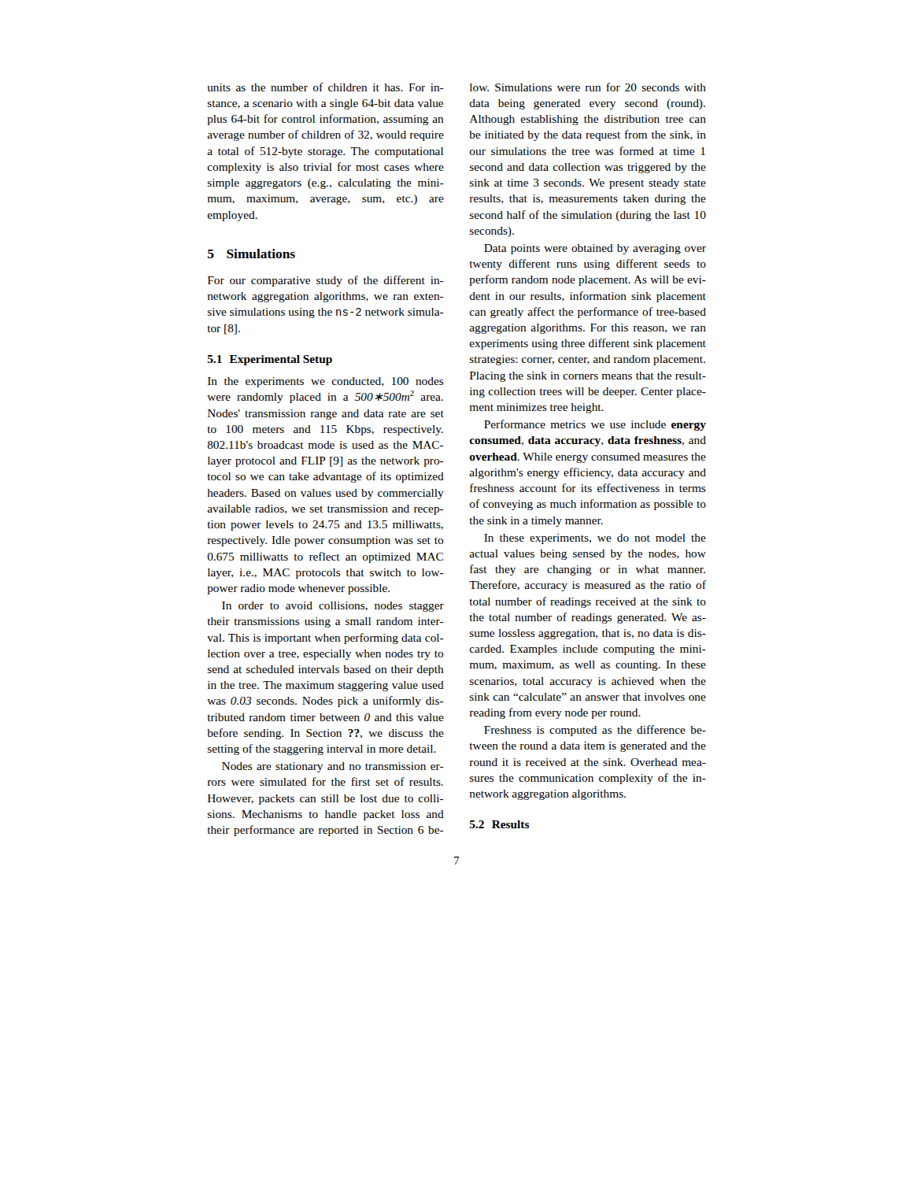units as the number of children it has. For instance, a scenario with a single 64-bit data value plus 64-bit for control information, assuming an average number of children of 32, would require a total of 512-byte storage. The computational complexity is also trivial for most cases where simple aggregators (e.g., calculating the minimum, maximum, average, sum, etc.) are employed.
5 Simulations
For our comparative study of the different in-network aggregation algorithms, we ran extensive simulations using the ns-2 network simulator [8].
5.1 Experimental Setup
In the experiments we conducted, 100 nodes were randomly placed in a 500∗500m2 area. Nodes' transmission range and data rate are set to 100 meters and 115 Kbps, respectively. 802.11b's broadcast mode is used as the MAC-layer protocol and FLIP [9] as the network protocol so we can take advantage of its optimized headers. Based on values used by commercially available radios, we set transmission and reception power levels to 24.75 and 13.5 milliwatts, respectively. Idle power consumption was set to 0.675 milliwatts to reflect an optimized MAC layer, i.e., MAC protocols that switch to low-power radio mode whenever possible.
In order to avoid collisions, nodes stagger their transmissions using a small random interval. This is important when performing data collection over a tree, especially when nodes try to send at scheduled intervals based on their depth in the tree. The maximum staggering value used was 0.03 seconds. Nodes pick a uniformly distributed random timer between 0 and this value before sending. In Section ??, we discuss the setting of the staggering interval in more detail.
Nodes are stationary and no transmission errors were simulated for the first set of results. However, packets can still be lost due to collisions. Mechanisms to handle packet loss and their performance are reported in Section 6 below. Simulations were run for 20 seconds with data being generated every second (round). Although establishing the distribution tree can be initiated by the data request from the sink, in our simulations the tree was formed at time 1 second and data collection was triggered by the sink at time 3 seconds. We present steady state results, that is, measurements taken during the second half of the simulation (during the last 10 seconds).
Data points were obtained by averaging over twenty different runs using different seeds to perform random node placement. As will be evident in our results, information sink placement can greatly affect the performance of tree-based aggregation algorithms. For this reason, we ran experiments using three different sink placement strategies: corner, center, and random placement. Placing the sink in corners means that the resulting collection trees will be deeper. Center placement minimizes tree height.
Performance metrics we use include energy consumed, data accuracy, data freshness, and overhead. While energy consumed measures the algorithm's energy efficiency, data accuracy and freshness account for its effectiveness in terms of conveying as much information as possible to the sink in a timely manner.
In these experiments, we do not model the actual values being sensed by the nodes, how fast they are changing or in what manner. Therefore, accuracy is measured as the ratio of total number of readings received at the sink to the total number of readings generated. We assume lossless aggregation, that is, no data is discarded. Examples include computing the minimum, maximum, as well as counting. In these scenarios, total accuracy is achieved when the sink can “calculate” an answer that involves one reading from every node per round.
Freshness is computed as the difference between the round a data item is generated and the round it is received at the sink. Overhead measures the communication complexity of the in-network aggregation algorithms.
5.2 Results
7